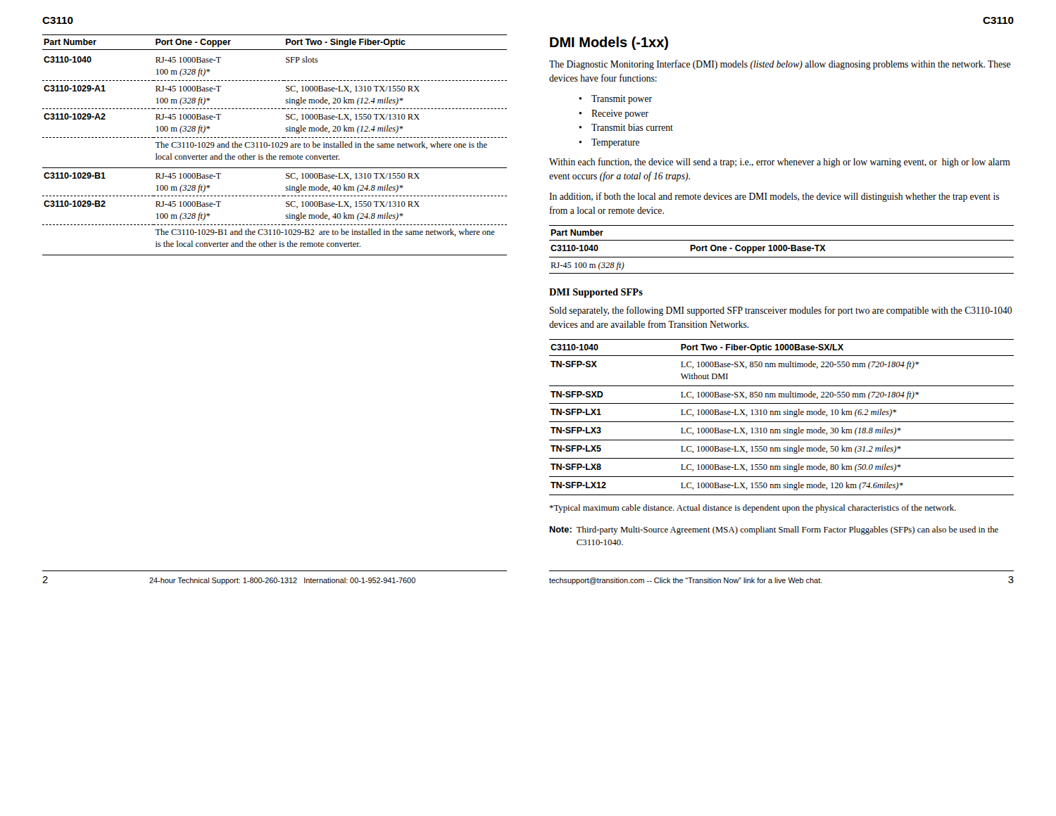C3110
| Part Number | Port One - Copper | Port Two - Single Fiber-Optic |
| --- | --- | --- |
| C3110-1040 | RJ-45 1000Base-T 100 m (328 ft)* | SFP slots |
| C3110-1029-A1 | RJ-45 1000Base-T 100 m (328 ft)* | SC, 1000Base-LX, 1310 TX/1550 RX single mode, 20 km (12.4 miles)* |
| C3110-1029-A2 | RJ-45 1000Base-T 100 m (328 ft)* | SC, 1000Base-LX, 1550 TX/1310 RX single mode, 20 km (12.4 miles)* |
| | The C3110-1029 and the C3110-1029 are to be installed in the same network, where one is the local converter and the other is the remote converter. |
| C3110-1029-B1 | RJ-45 1000Base-T 100 m (328 ft)* | SC, 1000Base-LX, 1310 TX/1550 RX single mode, 40 km (24.8 miles)* |
| C3110-1029-B2 | RJ-45 1000Base-T 100 m (328 ft)* | SC, 1000Base-LX, 1550 TX/1310 RX single mode, 40 km (24.8 miles)* |
| | The C3110-1029-B1 and the C3110-1029-B2 are to be installed in the same network, where one is the local converter and the other is the remote converter. |
2 24-hour Technical Support: 1-800-260-1312 International: 00-1-952-941-7600
C3110
DMI Models (-1xx)
The Diagnostic Monitoring Interface (DMI) models (listed below) allow diagnosing problems within the network. These devices have four functions:
Transmit power
Receive power
Transmit bias current
Temperature
Within each function, the device will send a trap; i.e., error whenever a high or low warning event, or high or low alarm event occurs (for a total of 16 traps).
In addition, if both the local and remote devices are DMI models, the device will distinguish whether the trap event is from a local or remote device.
| Part Number |
| --- |
| C3110-1040 | Port One - Copper 1000-Base-TX |
| RJ-45 100 m (328 ft) |
DMI Supported SFPs
Sold separately, the following DMI supported SFP transceiver modules for port two are compatible with the C3110-1040 devices and are available from Transition Networks.
| C3110-1040 | Port Two - Fiber-Optic 1000Base-SX/LX |
| --- | --- |
| TN-SFP-SX | LC, 1000Base-SX, 850 nm multimode, 220-550 mm (720-1804 ft)* Without DMI |
| TN-SFP-SXD | LC, 1000Base-SX, 850 nm multimode, 220-550 mm (720-1804 ft)* |
| TN-SFP-LX1 | LC, 1000Base-LX, 1310 nm single mode, 10 km (6.2 miles)* |
| TN-SFP-LX3 | LC, 1000Base-LX, 1310 nm single mode, 30 km (18.8 miles)* |
| TN-SFP-LX5 | LC, 1000Base-LX, 1550 nm single mode, 50 km (31.2 miles)* |
| TN-SFP-LX8 | LC, 1000Base-LX, 1550 nm single mode, 80 km (50.0 miles)* |
| TN-SFP-LX12 | LC, 1000Base-LX, 1550 nm single mode, 120 km (74.6miles)* |
*Typical maximum cable distance. Actual distance is dependent upon the physical characteristics of the network.
Note: Third-party Multi-Source Agreement (MSA) compliant Small Form Factor Pluggables (SFPs) can also be used in the C3110-1040.
techsupport@transition.com -- Click the “Transition Now” link for a live Web chat. 3